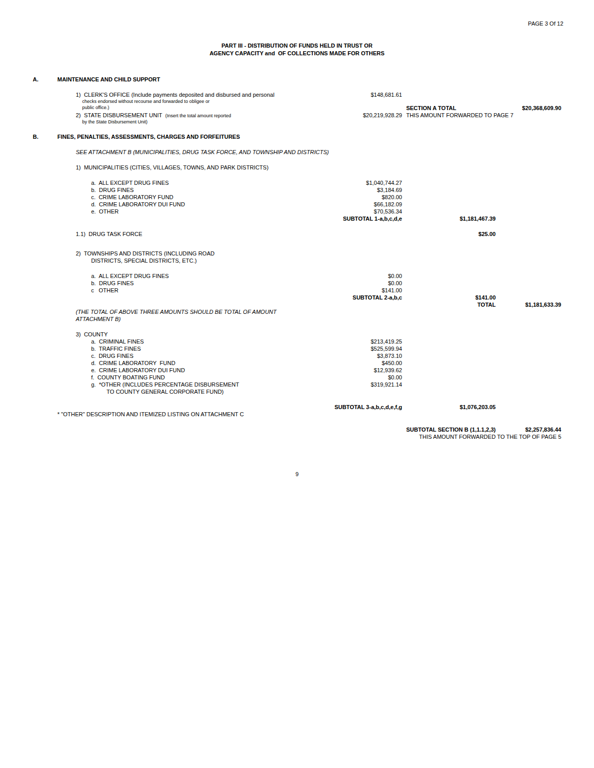PAGE 3 Of 12
PART III - DISTRIBUTION OF FUNDS HELD IN TRUST OR
AGENCY CAPACITY and OF COLLECTIONS MADE FOR OTHERS
| A. | MAINTENANCE AND CHILD SUPPORT |
| | 1) CLERK'S OFFICE (Include payments deposited and disbursed and personal | $148,681.61 | | |
| | checks endorsed without recourse and forwarded to obligee or | | | |
| | public office.) | | SECTION A TOTAL | $20,368,609.90 |
| | 2) STATE DISBURSEMENT UNIT (Insert the total amount reported | $20,219,928.29 | THIS AMOUNT FORWARDED TO PAGE 7 |
| | by the State Disbursement Unit) | | | |
| B. | FINES, PENALTIES, ASSESSMENTS, CHARGES AND FORFEITURES |
| | SEE ATTACHMENT B (MUNICIPALITIES, DRUG TASK FORCE, AND TOWNSHIP AND DISTRICTS) |
| | 1) MUNICIPALITIES (CITIES, VILLAGES, TOWNS, AND PARK DISTRICTS) |
| | a. ALL EXCEPT DRUG FINES | $1,040,744.27 | | |
| | b. DRUG FINES | $3,184.69 | | |
| | c. CRIME LABORATORY FUND | $820.00 | | |
| | d. CRIME LABORATORY DUI FUND | $66,182.09 | | |
| | e. OTHER | $70,536.34 | | |
| | | SUBTOTAL 1-a,b,c,d,e | $1,181,467.39 | |
| | 1.1) DRUG TASK FORCE | | $25.00 | |
| | 2) TOWNSHIPS AND DISTRICTS (INCLUDING ROAD |
| | DISTRICTS, SPECIAL DISTRICTS, ETC.) |
| | a. ALL EXCEPT DRUG FINES | $0.00 | | |
| | b. DRUG FINES | $0.00 | | |
| | c OTHER | $141.00 | | |
| | | SUBTOTAL 2-a,b,c | $141.00 | |
| | | | TOTAL | $1,181,633.39 |
| | (THE TOTAL OF ABOVE THREE AMOUNTS SHOULD BE TOTAL OF AMOUNT |
| | ATTACHMENT B) |
| | 3) COUNTY |
| | a. CRIMINAL FINES | $213,419.25 | | |
| | b. TRAFFIC FINES | $525,599.94 | | |
| | c. DRUG FINES | $3,873.10 | | |
| | d. CRIME LABORATORY FUND | $450.00 | | |
| | e. CRIME LABORATORY DUI FUND | $12,939.62 | | |
| | f. COUNTY BOATING FUND | $0.00 | | |
| | g. *OTHER (INCLUDES PERCENTAGE DISBURSEMENT | $319,921.14 | | |
| | TO COUNTY GENERAL CORPORATE FUND) | | | |
| | | SUBTOTAL 3-a,b,c,d,e,f,g | $1,076,203.05 | |
| | * "OTHER" DESCRIPTION AND ITEMIZED LISTING ON ATTACHMENT C |
| | | | SUBTOTAL SECTION B (1,1.1,2,3) | $2,257,836.44 |
| | | | THIS AMOUNT FORWARDED TO THE TOP OF PAGE 5 |
9